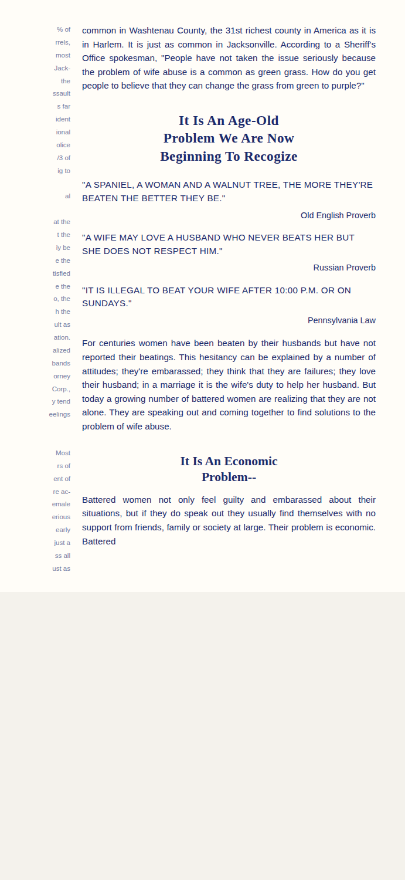% of rrels, most Jack- the ssault s far ident ional olice /3 of ig to al at the t the iy be e the tisfied e the o, the h the ult as ation. alized bands orney Corp., y tend eelings Most rs of ent of re ac- emale erious early just a ss all ust as
common in Washtenau County, the 31st richest county in America as it is in Harlem. It is just as common in Jacksonville. According to a Sheriff's Office spokesman, "People have not taken the issue seriously because the problem of wife abuse is a common as green grass. How do you get people to believe that they can change the grass from green to purple?"
It Is An Age-Old
Problem We Are Now
Beginning To Recogize
"A spaniel, a woman and a walnut tree, the more they're beaten the better they be."
Old English Proverb
"A wife may love a husband who never beats her but she does not respect him."
Russian Proverb
"It is illegal to beat your wife after 10:00 p.m. or on Sundays."
Pennsylvania Law
For centuries women have been beaten by their husbands but have not reported their beatings. This hesitancy can be explained by a number of attitudes; they're embarassed; they think that they are failures; they love their husband; in a marriage it is the wife's duty to help her husband. But today a growing number of battered women are realizing that they are not alone. They are speaking out and coming together to find solutions to the problem of wife abuse.
It Is An Economic
Problem--
Battered women not only feel guilty and embarassed about their situations, but if they do speak out they usually find themselves with no support from friends, family or society at large. Their problem is economic. Battered